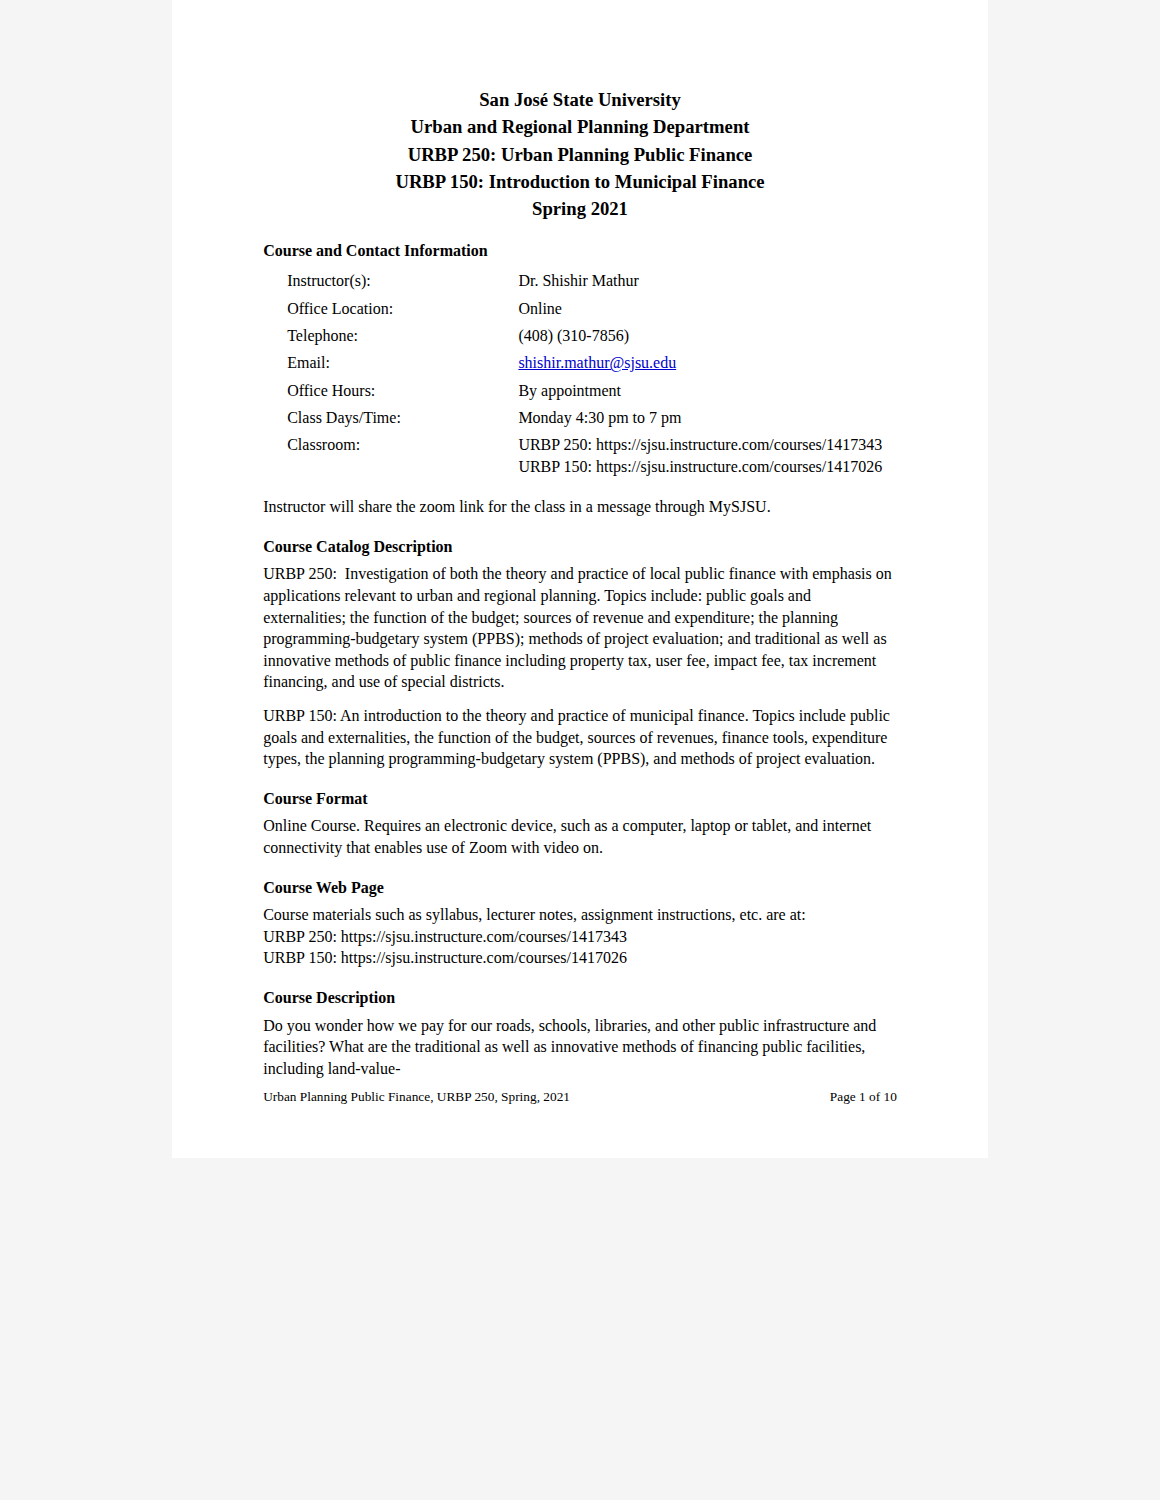San José State University Urban and Regional Planning Department URBP 250: Urban Planning Public Finance URBP 150: Introduction to Municipal Finance Spring 2021
Course and Contact Information
| Instructor(s): | Dr. Shishir Mathur |
| Office Location: | Online |
| Telephone: | (408) (310-7856) |
| Email: | shishir.mathur@sjsu.edu |
| Office Hours: | By appointment |
| Class Days/Time: | Monday 4:30 pm to 7 pm |
| Classroom: | URBP 250: https://sjsu.instructure.com/courses/1417343 URBP 150: https://sjsu.instructure.com/courses/1417026 |
Instructor will share the zoom link for the class in a message through MySJSU.
Course Catalog Description
URBP 250: Investigation of both the theory and practice of local public finance with emphasis on applications relevant to urban and regional planning. Topics include: public goals and externalities; the function of the budget; sources of revenue and expenditure; the planning programming-budgetary system (PPBS); methods of project evaluation; and traditional as well as innovative methods of public finance including property tax, user fee, impact fee, tax increment financing, and use of special districts.
URBP 150: An introduction to the theory and practice of municipal finance. Topics include public goals and externalities, the function of the budget, sources of revenues, finance tools, expenditure types, the planning programming-budgetary system (PPBS), and methods of project evaluation.
Course Format
Online Course. Requires an electronic device, such as a computer, laptop or tablet, and internet connectivity that enables use of Zoom with video on.
Course Web Page
Course materials such as syllabus, lecturer notes, assignment instructions, etc. are at:
URBP 250: https://sjsu.instructure.com/courses/1417343
URBP 150: https://sjsu.instructure.com/courses/1417026
Course Description
Do you wonder how we pay for our roads, schools, libraries, and other public infrastructure and facilities? What are the traditional as well as innovative methods of financing public facilities, including land-value-
Urban Planning Public Finance, URBP 250, Spring, 2021 Page 1 of 10